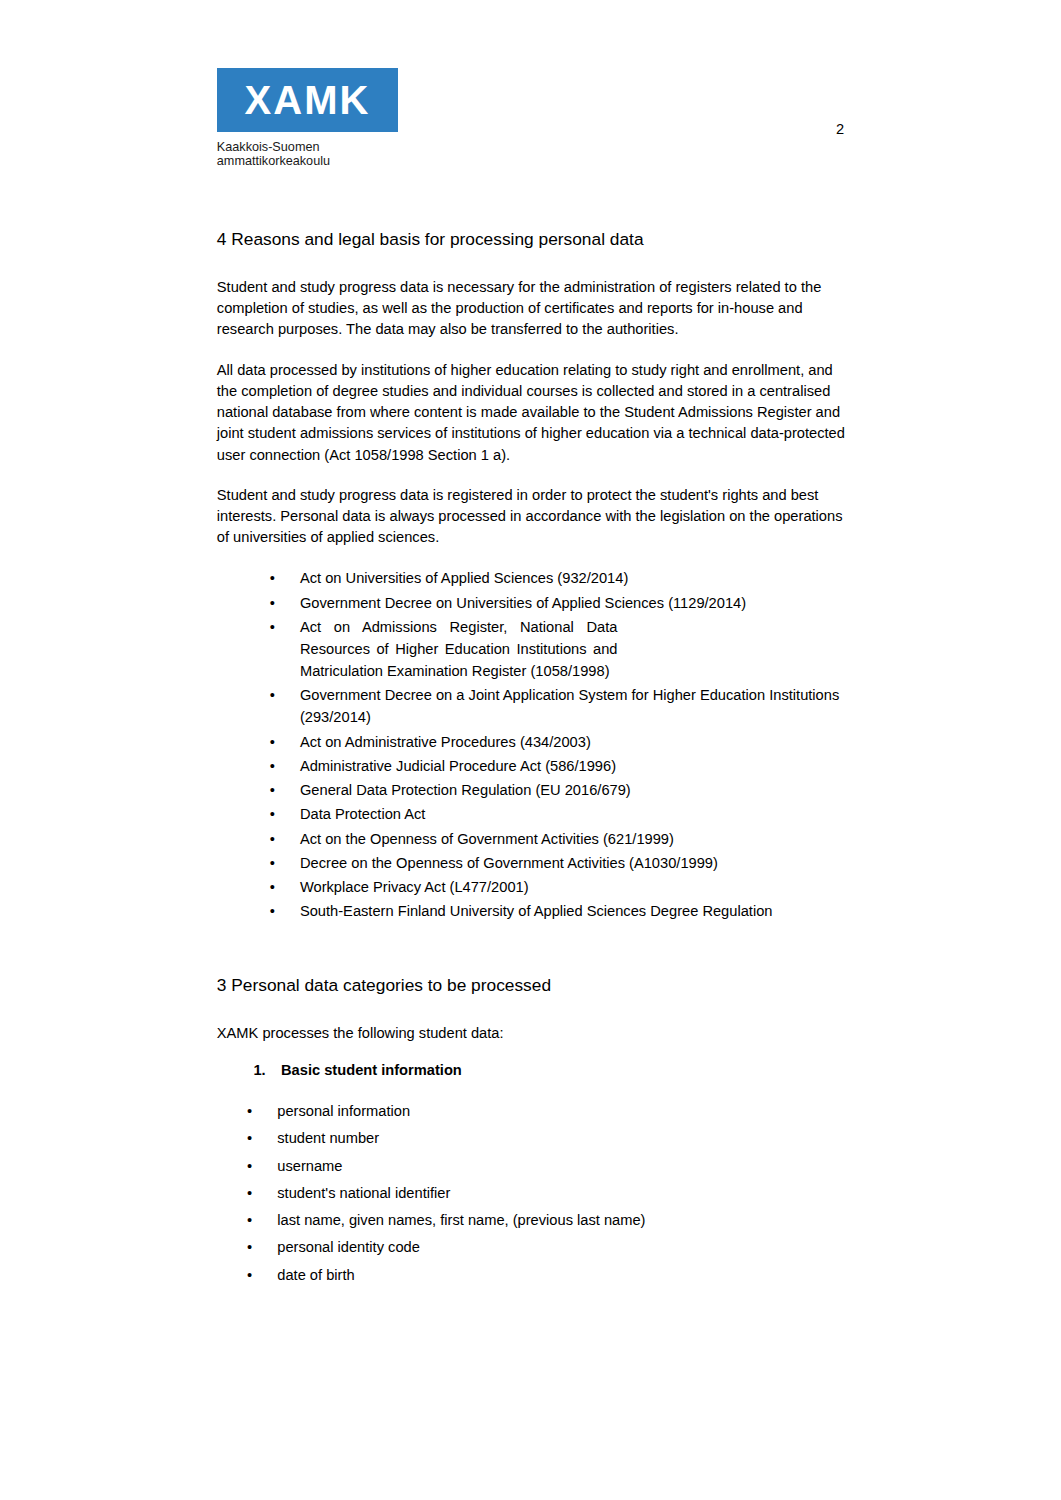XAMK
Kaakkois-Suomen
ammattikorkeakoulu
2
4 Reasons and legal basis for processing personal data
Student and study progress data is necessary for the administration of registers related to the completion of studies, as well as the production of certificates and reports for in-house and research purposes. The data may also be transferred to the authorities.
All data processed by institutions of higher education relating to study right and enrollment, and the completion of degree studies and individual courses is collected and stored in a centralised national database from where content is made available to the Student Admissions Register and joint student admissions services of institutions of higher education via a technical data-protected user connection (Act 1058/1998 Section 1 a).
Student and study progress data is registered in order to protect the student's rights and best interests. Personal data is always processed in accordance with the legislation on the operations of universities of applied sciences.
Act on Universities of Applied Sciences (932/2014)
Government Decree on Universities of Applied Sciences (1129/2014)
Act on Admissions Register, National Data Resources of Higher Education Institutions and Matriculation Examination Register (1058/1998)
Government Decree on a Joint Application System for Higher Education Institutions (293/2014)
Act on Administrative Procedures (434/2003)
Administrative Judicial Procedure Act (586/1996)
General Data Protection Regulation (EU 2016/679)
Data Protection Act
Act on the Openness of Government Activities (621/1999)
Decree on the Openness of Government Activities (A1030/1999)
Workplace Privacy Act (L477/2001)
South-Eastern Finland University of Applied Sciences Degree Regulation
3 Personal data categories to be processed
XAMK processes the following student data:
Basic student information
personal information
student number
username
student's national identifier
last name, given names, first name, (previous last name)
personal identity code
date of birth